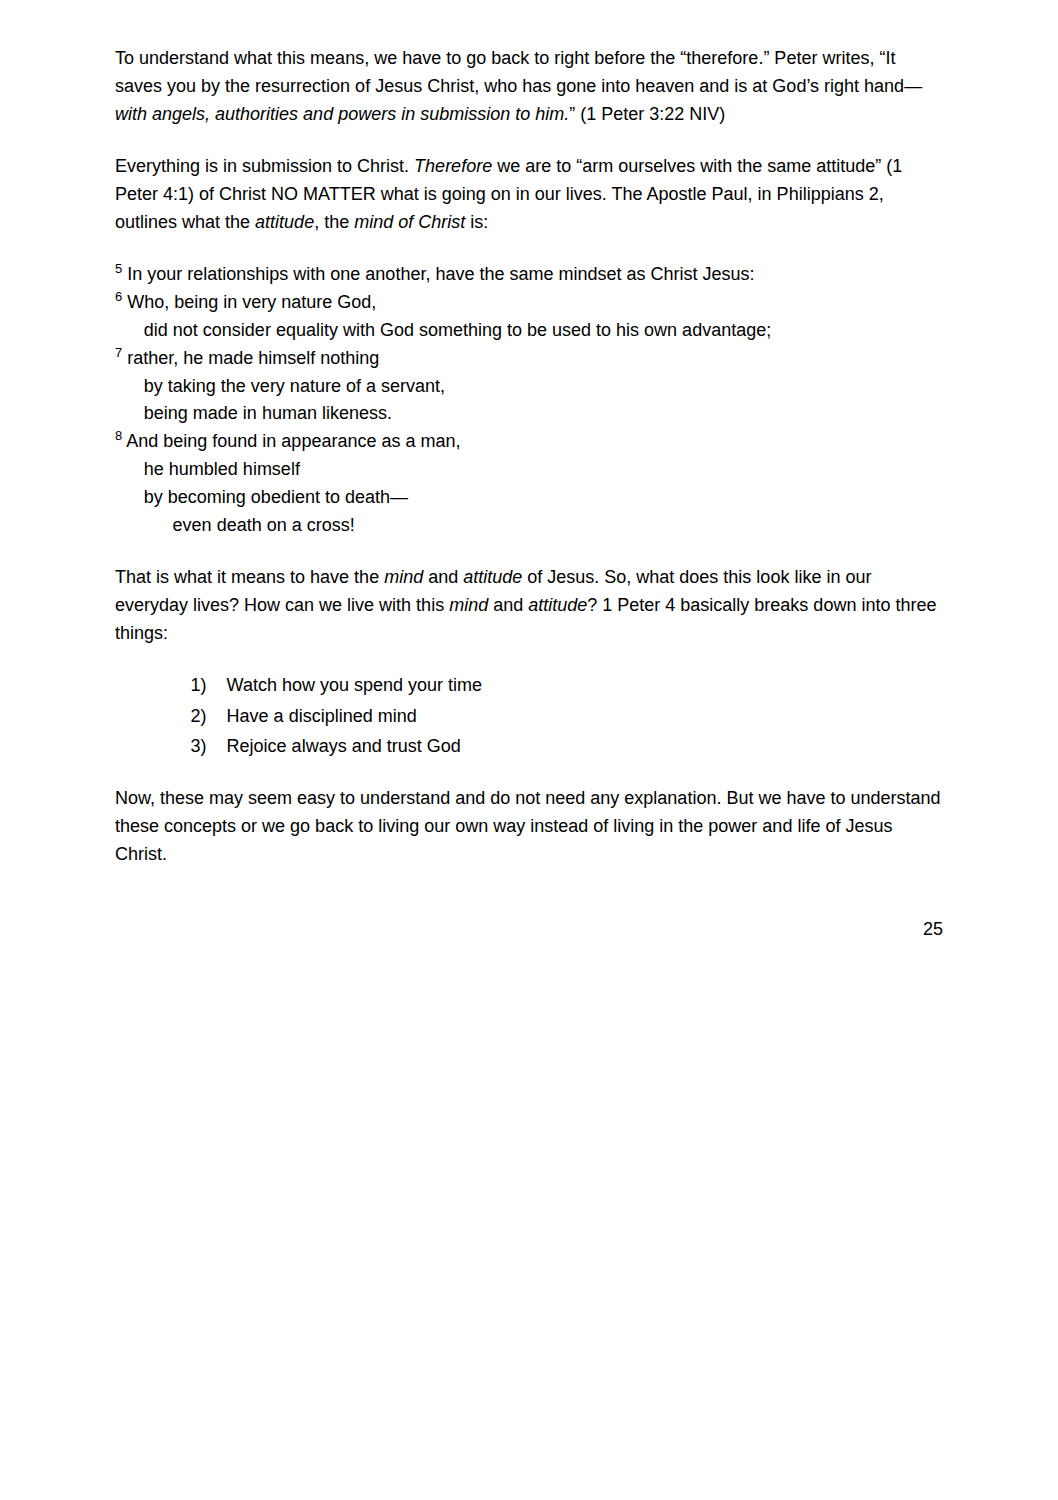To understand what this means, we have to go back to right before the “therefore.” Peter writes, “It saves you by the resurrection of Jesus Christ, who has gone into heaven and is at God’s right hand—with angels, authorities and powers in submission to him.” (1 Peter 3:22 NIV)
Everything is in submission to Christ. Therefore we are to “arm ourselves with the same attitude” (1 Peter 4:1) of Christ NO MATTER what is going on in our lives. The Apostle Paul, in Philippians 2, outlines what the attitude, the mind of Christ is:
5 In your relationships with one another, have the same mindset as Christ Jesus:
6 Who, being in very nature God,
did not consider equality with God something to be used to his own advantage;
7 rather, he made himself nothing
by taking the very nature of a servant,
being made in human likeness.
8 And being found in appearance as a man,
he humbled himself
by becoming obedient to death—
even death on a cross!
That is what it means to have the mind and attitude of Jesus. So, what does this look like in our everyday lives? How can we live with this mind and attitude? 1 Peter 4 basically breaks down into three things:
Watch how you spend your time
Have a disciplined mind
Rejoice always and trust God
Now, these may seem easy to understand and do not need any explanation. But we have to understand these concepts or we go back to living our own way instead of living in the power and life of Jesus Christ.
25